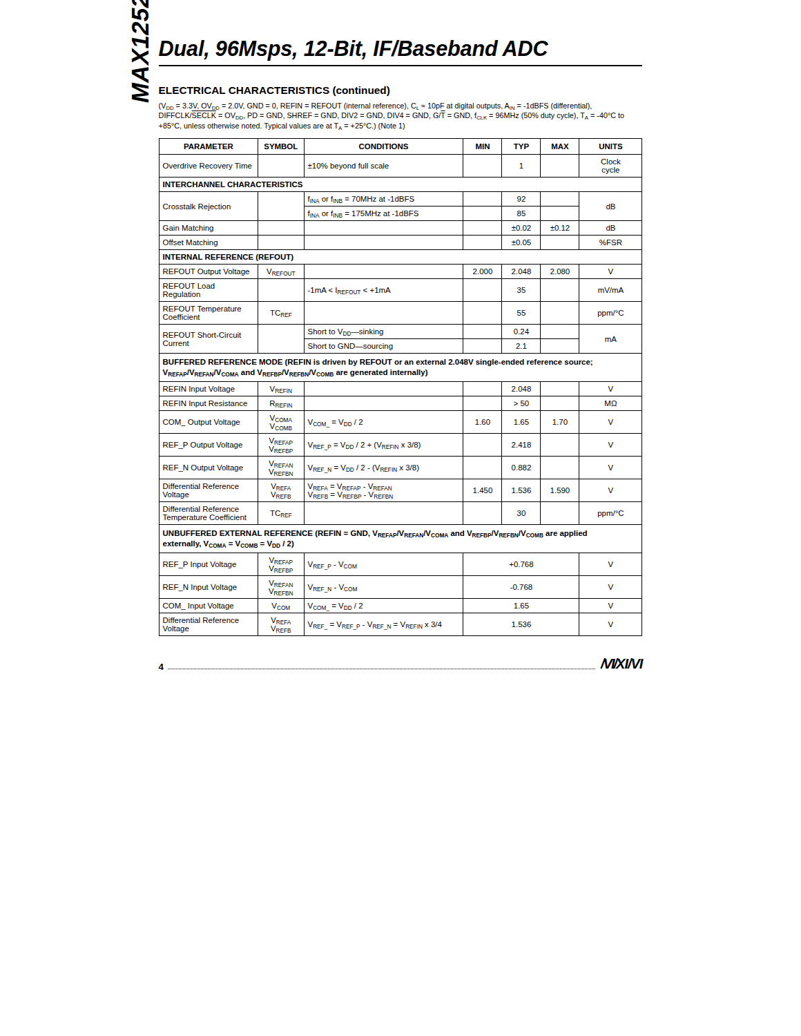MAX12529
Dual, 96Msps, 12-Bit, IF/Baseband ADC
ELECTRICAL CHARACTERISTICS (continued)
(VDD = 3.3V, OVDD = 2.0V, GND = 0, REFIN = REFOUT (internal reference), CL ≈ 10pF at digital outputs, AIN = -1dBFS (differential), DIFFCLK/SECLK = OVDD, PD = GND, SHREF = GND, DIV2 = GND, DIV4 = GND, G/T = GND, fCLK = 96MHz (50% duty cycle), TA = -40°C to +85°C, unless otherwise noted. Typical values are at TA = +25°C.) (Note 1)
| PARAMETER | SYMBOL | CONDITIONS | MIN | TYP | MAX | UNITS |
| --- | --- | --- | --- | --- | --- | --- |
| Overdrive Recovery Time | | ±10% beyond full scale | | 1 | | Clock cycle |
| INTERCHANNEL CHARACTERISTICS |
| Crosstalk Rejection | | f INA or f INB = 70MHz at -1dBFS | | 92 | | dB |
| f INA or f INB = 175MHz at -1dBFS | | 85 | |
| Gain Matching | | | | ±0.02 | ±0.12 | dB |
| Offset Matching | | | | ±0.05 | | %FSR |
| INTERNAL REFERENCE (REFOUT) |
| REFOUT Output Voltage | V REFOUT | | 2.000 | 2.048 | 2.080 | V |
| REFOUT Load Regulation | | -1mA < I REFOUT < +1mA | | 35 | | mV/mA |
| REFOUT Temperature Coefficient | TC REF | | | 55 | | ppm/°C |
| REFOUT Short-Circuit Current | | Short to V DD —sinking | | 0.24 | | mA |
| Short to GND—sourcing | | 2.1 | |
| BUFFERED REFERENCE MODE (REFIN is driven by REFOUT or an external 2.048V single-ended reference source; V REFAP /V REFAN /V COMA and V REFBP /V REFBN /V COMB are generated internally) |
| REFIN Input Voltage | V REFIN | | | 2.048 | | V |
| REFIN Input Resistance | R REFIN | | | > 50 | | MΩ |
| COM_ Output Voltage | V COMA V COMB | V COM_ = V DD / 2 | 1.60 | 1.65 | 1.70 | V |
| REF_P Output Voltage | V REFAP V REFBP | V REF_P = V DD / 2 + (V REFIN x 3/8) | | 2.418 | | V |
| REF_N Output Voltage | V REFAN V REFBN | V REF_N = V DD / 2 - (V REFIN x 3/8) | | 0.882 | | V |
| Differential Reference Voltage | V REFA V REFB | V REFA = V REFAP - V REFAN V REFB = V REFBP - V REFBN | 1.450 | 1.536 | 1.590 | V |
| Differential Reference Temperature Coefficient | TC REF | | | 30 | | ppm/°C |
| UNBUFFERED EXTERNAL REFERENCE (REFIN = GND, V REFAP /V REFAN /V COMA and V REFBP /V REFBN /V COMB are applied externally, V COMA = V COMB = V DD / 2) |
| REF_P Input Voltage | V REFAP V REFBP | V REF_P - V COM | +0.768 | V |
| REF_N Input Voltage | V REFAN V REFBN | V REF_N - V COM | -0.768 | V |
| COM_ Input Voltage | V COM | V COM_ = V DD / 2 | 1.65 | V |
| Differential Reference Voltage | V REFA V REFB | V REF_ = V REF_P - V REF_N = V REFIN x 3/4 | 1.536 | V |
4 /VI/XI/VI